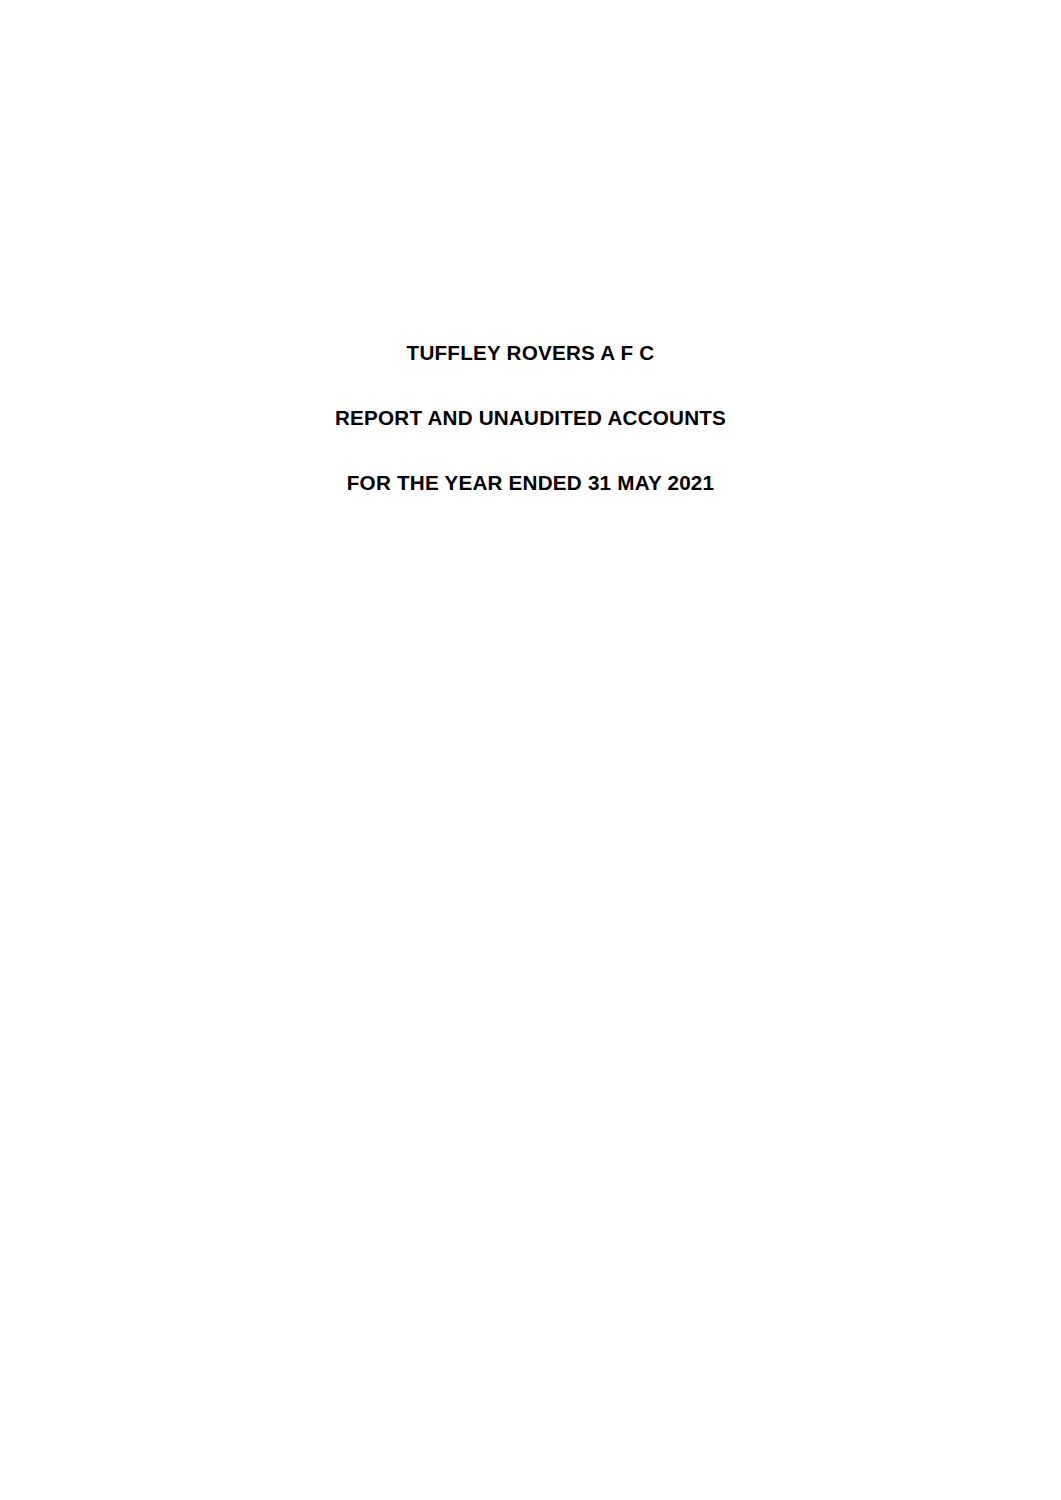TUFFLEY ROVERS A F C
REPORT AND UNAUDITED ACCOUNTS
FOR THE YEAR ENDED 31 MAY 2021